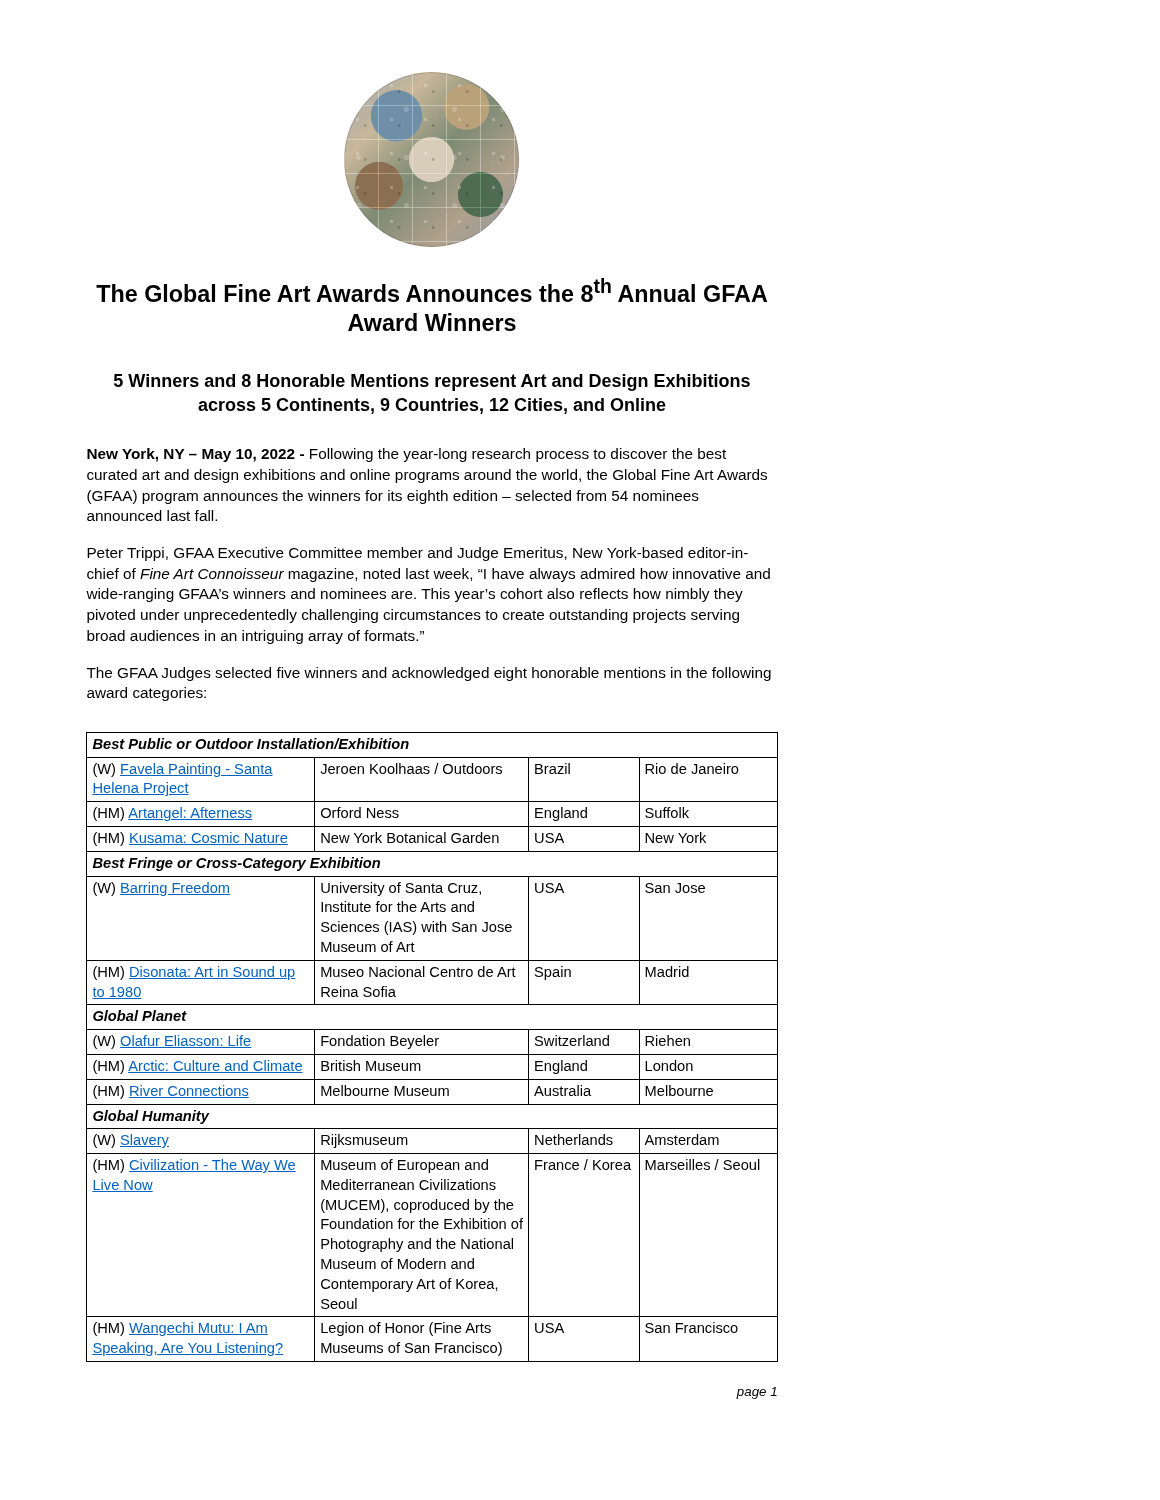The Global Fine Art Awards Announces the 8th Annual GFAA Award Winners
5 Winners and 8 Honorable Mentions represent Art and Design Exhibitions
across 5 Continents, 9 Countries, 12 Cities, and Online
New York, NY – May 10, 2022 - Following the year-long research process to discover the best curated art and design exhibitions and online programs around the world, the Global Fine Art Awards (GFAA) program announces the winners for its eighth edition – selected from 54 nominees announced last fall.
Peter Trippi, GFAA Executive Committee member and Judge Emeritus, New York-based editor-in-chief of Fine Art Connoisseur magazine, noted last week, “I have always admired how innovative and wide-ranging GFAA’s winners and nominees are. This year’s cohort also reflects how nimbly they pivoted under unprecedentedly challenging circumstances to create outstanding projects serving broad audiences in an intriguing array of formats.”
The GFAA Judges selected five winners and acknowledged eight honorable mentions in the following award categories:
| Best Public or Outdoor Installation/Exhibition |
| (W) Favela Painting - Santa Helena Project | Jeroen Koolhaas / Outdoors | Brazil | Rio de Janeiro |
| (HM) Artangel: Afterness | Orford Ness | England | Suffolk |
| (HM) Kusama: Cosmic Nature | New York Botanical Garden | USA | New York |
| Best Fringe or Cross-Category Exhibition |
| (W) Barring Freedom | University of Santa Cruz, Institute for the Arts and Sciences (IAS) with San Jose Museum of Art | USA | San Jose |
| (HM) Disonata: Art in Sound up to 1980 | Museo Nacional Centro de Art Reina Sofia | Spain | Madrid |
| Global Planet |
| (W) Olafur Eliasson: Life | Fondation Beyeler | Switzerland | Riehen |
| (HM) Arctic: Culture and Climate | British Museum | England | London |
| (HM) River Connections | Melbourne Museum | Australia | Melbourne |
| Global Humanity |
| (W) Slavery | Rijksmuseum | Netherlands | Amsterdam |
| (HM) Civilization - The Way We Live Now | Museum of European and Mediterranean Civilizations (MUCEM), coproduced by the Foundation for the Exhibition of Photography and the National Museum of Modern and Contemporary Art of Korea, Seoul | France / Korea | Marseilles / Seoul |
| (HM) Wangechi Mutu: I Am Speaking, Are You Listening? | Legion of Honor (Fine Arts Museums of San Francisco) | USA | San Francisco |
page 1